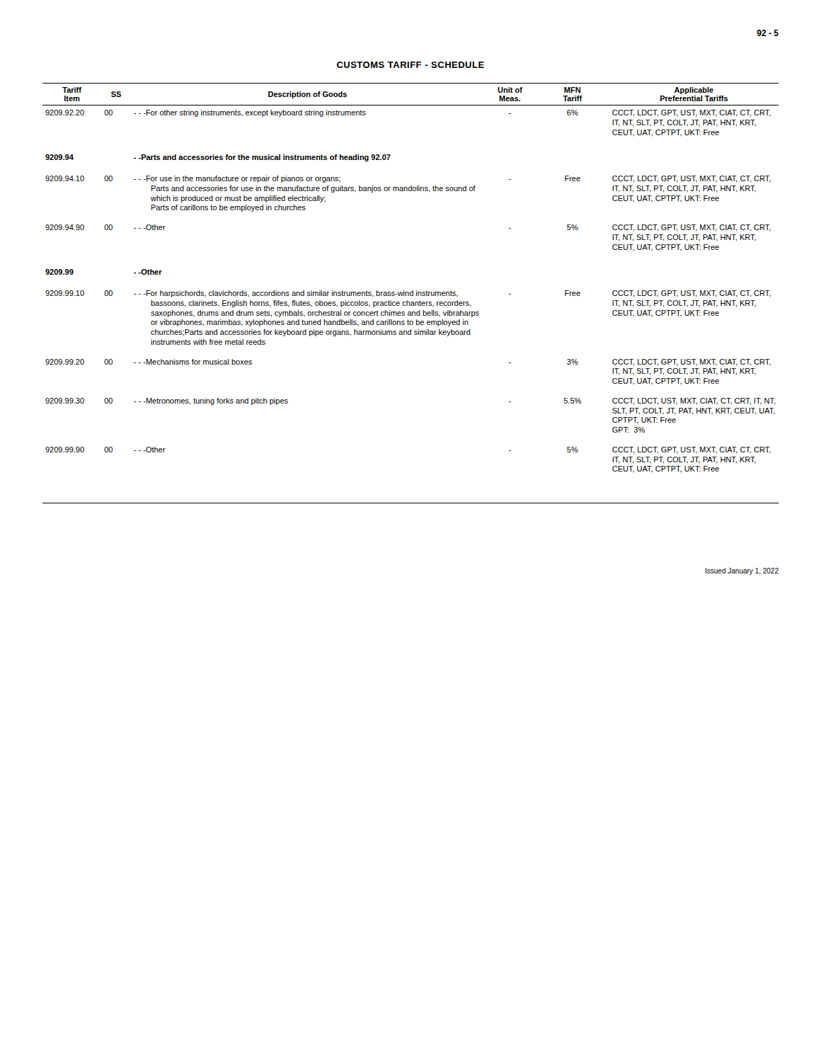92 - 5
CUSTOMS TARIFF - SCHEDULE
| Tariff Item | SS | Description of Goods | Unit of Meas. | MFN Tariff | Applicable Preferential Tariffs |
| --- | --- | --- | --- | --- | --- |
| 9209.92.20 | 00 | - - -For other string instruments, except keyboard string instruments | - | 6% | CCCT, LDCT, GPT, UST, MXT, CIAT, CT, CRT, IT, NT, SLT, PT, COLT, JT, PAT, HNT, KRT, CEUT, UAT, CPTPT, UKT: Free |
| 9209.94 | | - -Parts and accessories for the musical instruments of heading 92.07 | | | |
| 9209.94.10 | 00 | - - -For use in the manufacture or repair of pianos or organs; Parts and accessories for use in the manufacture of guitars, banjos or mandolins, the sound of which is produced or must be amplified electrically; Parts of carillons to be employed in churches | - | Free | CCCT, LDCT, GPT, UST, MXT, CIAT, CT, CRT, IT, NT, SLT, PT, COLT, JT, PAT, HNT, KRT, CEUT, UAT, CPTPT, UKT: Free |
| 9209.94.90 | 00 | - - -Other | - | 5% | CCCT, LDCT, GPT, UST, MXT, CIAT, CT, CRT, IT, NT, SLT, PT, COLT, JT, PAT, HNT, KRT, CEUT, UAT, CPTPT, UKT: Free |
| 9209.99 | | - -Other | | | |
| 9209.99.10 | 00 | - - -For harpsichords, clavichords, accordions and similar instruments, brass-wind instruments, bassoons, clarinets, English horns, fifes, flutes, oboes, piccolos, practice chanters, recorders, saxophones, drums and drum sets, cymbals, orchestral or concert chimes and bells, vibraharps or vibraphones, marimbas, xylophones and tuned handbells, and carillons to be employed in churches;Parts and accessories for keyboard pipe organs, harmoniums and similar keyboard instruments with free metal reeds | - | Free | CCCT, LDCT, GPT, UST, MXT, CIAT, CT, CRT, IT, NT, SLT, PT, COLT, JT, PAT, HNT, KRT, CEUT, UAT, CPTPT, UKT: Free |
| 9209.99.20 | 00 | - - -Mechanisms for musical boxes | - | 3% | CCCT, LDCT, GPT, UST, MXT, CIAT, CT, CRT, IT, NT, SLT, PT, COLT, JT, PAT, HNT, KRT, CEUT, UAT, CPTPT, UKT: Free |
| 9209.99.30 | 00 | - - -Metronomes, tuning forks and pitch pipes | - | 5.5% | CCCT, LDCT, UST, MXT, CIAT, CT, CRT, IT, NT, SLT, PT, COLT, JT, PAT, HNT, KRT, CEUT, UAT, CPTPT, UKT: Free GPT: 3% |
| 9209.99.90 | 00 | - - -Other | - | 5% | CCCT, LDCT, GPT, UST, MXT, CIAT, CT, CRT, IT, NT, SLT, PT, COLT, JT, PAT, HNT, KRT, CEUT, UAT, CPTPT, UKT: Free |
Issued January 1, 2022